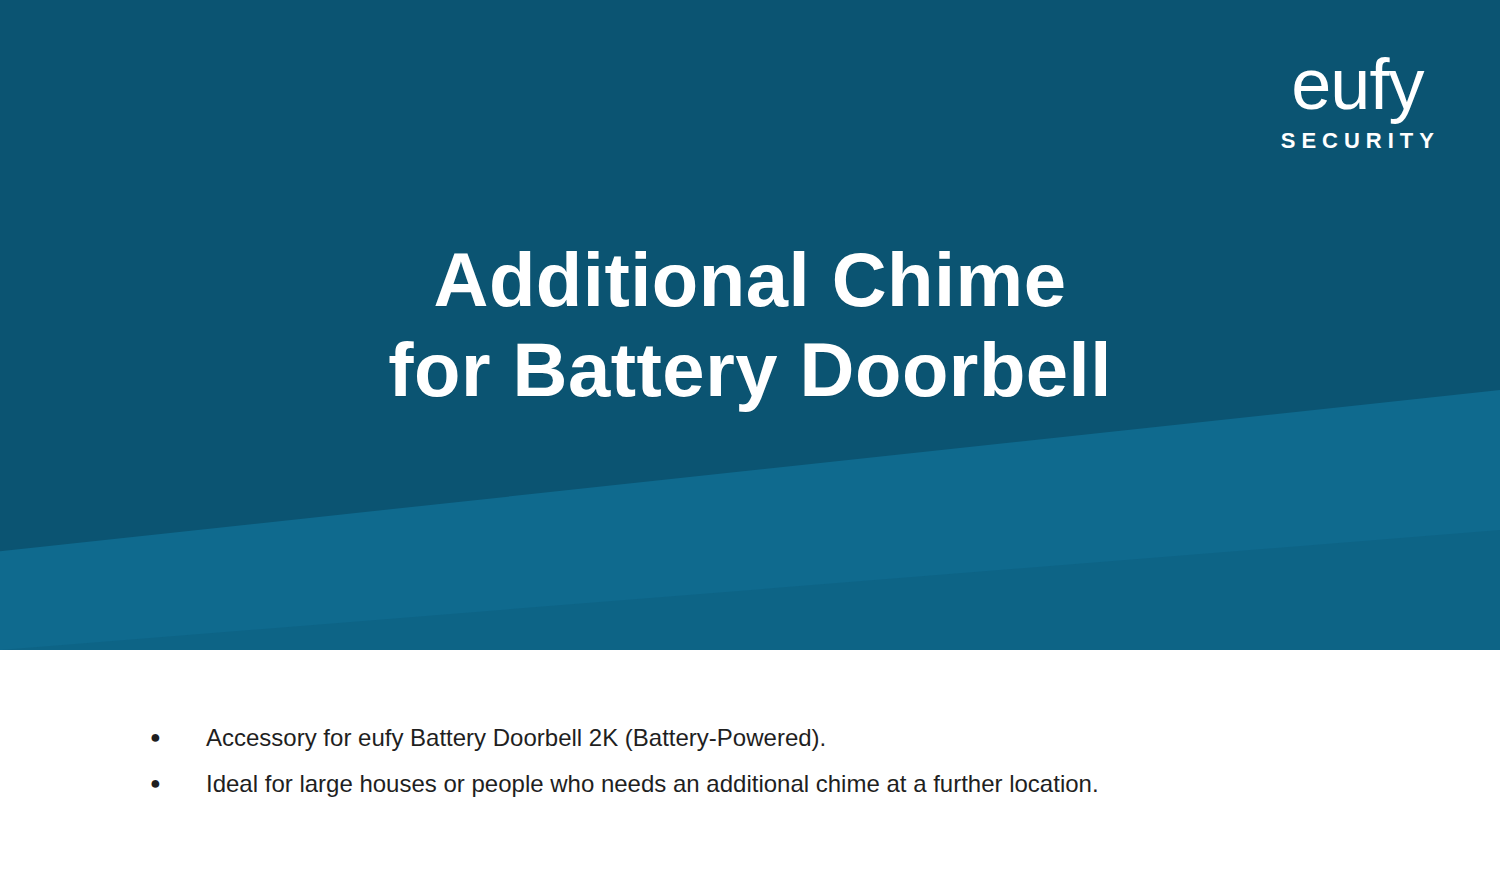eufy SECURITY
Additional Chime
for Battery Doorbell
Accessory for eufy Battery Doorbell 2K (Battery-Powered).
Ideal for large houses or people who needs an additional chime at a further location.